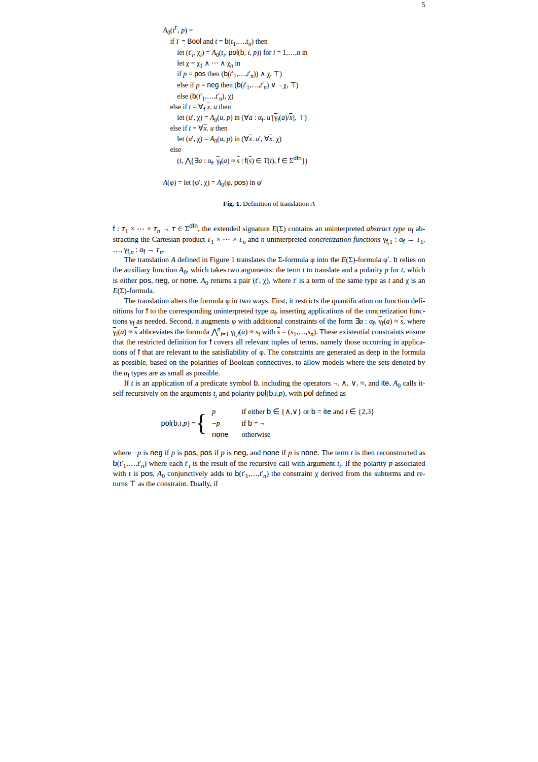5
A0(t𝜏, p) = if 𝜏 = Bool and t = b(t1,…,tn) then let (t′i, χi) = A0(ti, pol(b, i, p)) for i = 1,…,n in let χ = χ1 ∧ ⋯ ∧ χn in if p = pos then (b(t′1,…,t′n)) ∧ χ, ⊤) else if p = neg then (b(t′1,…,t′n) ∨ ¬ χ, ⊤) else (b(t′1,…,t′n), χ) else if t = ∀f x. u then let (u′, χ) = A0(u, p) in (∀a : αf. u′[γf(a)/x], ⊤) else if t = ∀x. u then let (u′, χ) = A0(u, p) in (∀x. u′, ∀x. χ) else (t, ⋀{∃a : αf. γf(a) ≈ s | f(s) ∈ T(t), f ∈ Σdfn}) A(φ) = let (φ′, χ) = A0(φ, pos) in φ′
Fig. 1. Definition of translation A
f : 𝜏1 × ⋯ × 𝜏n → 𝜏 ∈ Σdfn, the extended signature E(Σ) contains an uninterpreted abstract type αf abstracting the Cartesian product 𝜏1 × ⋯ × 𝜏n and n uninterpreted concretization functions γf,1 : αf → 𝜏1, …, γf,n : αf → 𝜏n.
The translation A defined in Figure 1 translates the Σ-formula φ into the E(Σ)-formula φ′. It relies on the auxiliary function A0, which takes two arguments: the term t to translate and a polarity p for t, which is either pos, neg, or none. A0 returns a pair (t′, χ), where t′ is a term of the same type as t and χ is an E(Σ)-formula.
The translation alters the formula φ in two ways. First, it restricts the quantification on function definitions for f to the corresponding uninterpreted type αf, inserting applications of the concretization functions γf as needed. Second, it augments φ with additional constraints of the form ∃a : αf. γf(a) ≈ s, where γf(a) ≈ s abbreviates the formula ⋀ni=1 γf,i(a) ≈ si with s = (s1,…,sn). These existential constraints ensure that the restricted definition for f covers all relevant tuples of terms, namely those occurring in applications of f that are relevant to the satisfiability of φ. The constraints are generated as deep in the formula as possible, based on the polarities of Boolean connectives, to allow models where the sets denoted by the αf types are as small as possible.
If t is an application of a predicate symbol b, including the operators ¬, ∧, ∨, ≈, and ite, A0 calls itself recursively on the arguments ti and polarity pol(b,i,p), with pol defined as
pol(b,i,p) = {
| p | if either b ∈ {∧,∨} or b = ite and i ∈ {2,3} |
| − p | if b = ¬ |
| none | otherwise |
where −p is neg if p is pos, pos if p is neg, and none if p is none. The term t is then reconstructed as b(t′1,…,t′n) where each t′i is the result of the recursive call with argument ti. If the polarity p associated with t is pos, A0 conjunctively adds to b(t′1,…,t′n) the constraint χ derived from the subterms and returns ⊤ as the constraint. Dually, if